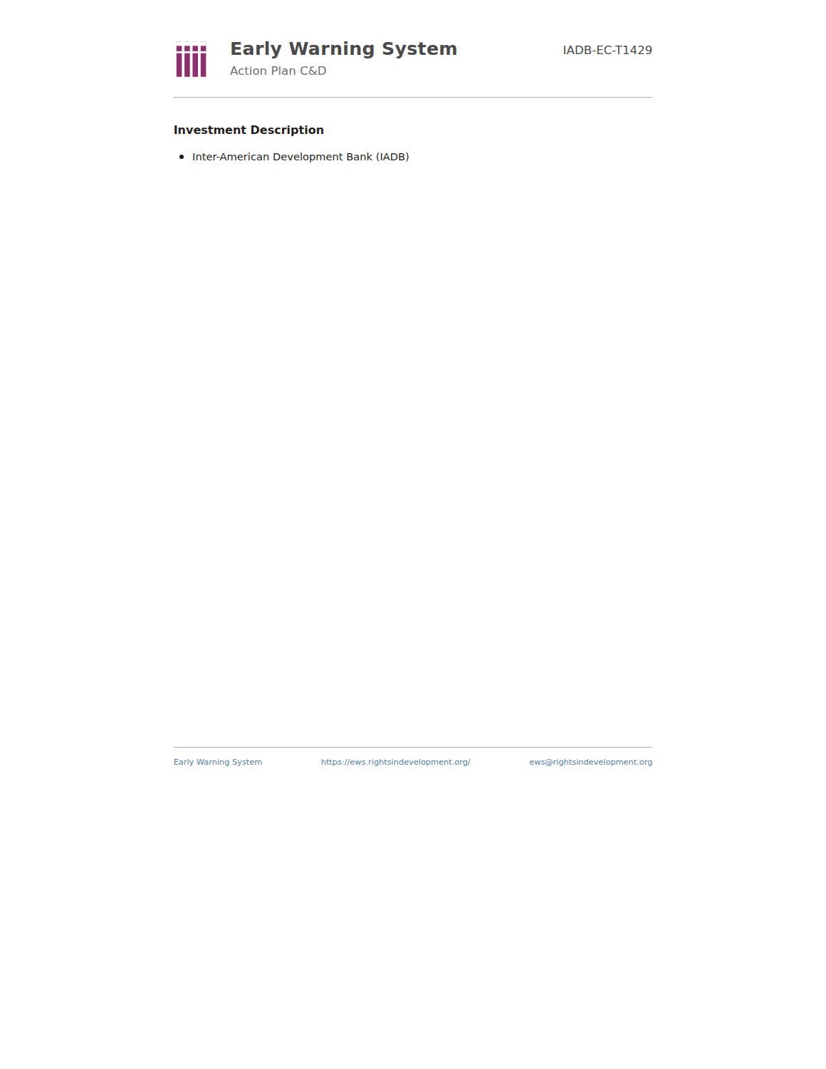Early Warning System
Action Plan C&D
IADB-EC-T1429
Investment Description
Inter-American Development Bank (IADB)
Early Warning System
https://ews.rightsindevelopment.org/
ews@rightsindevelopment.org